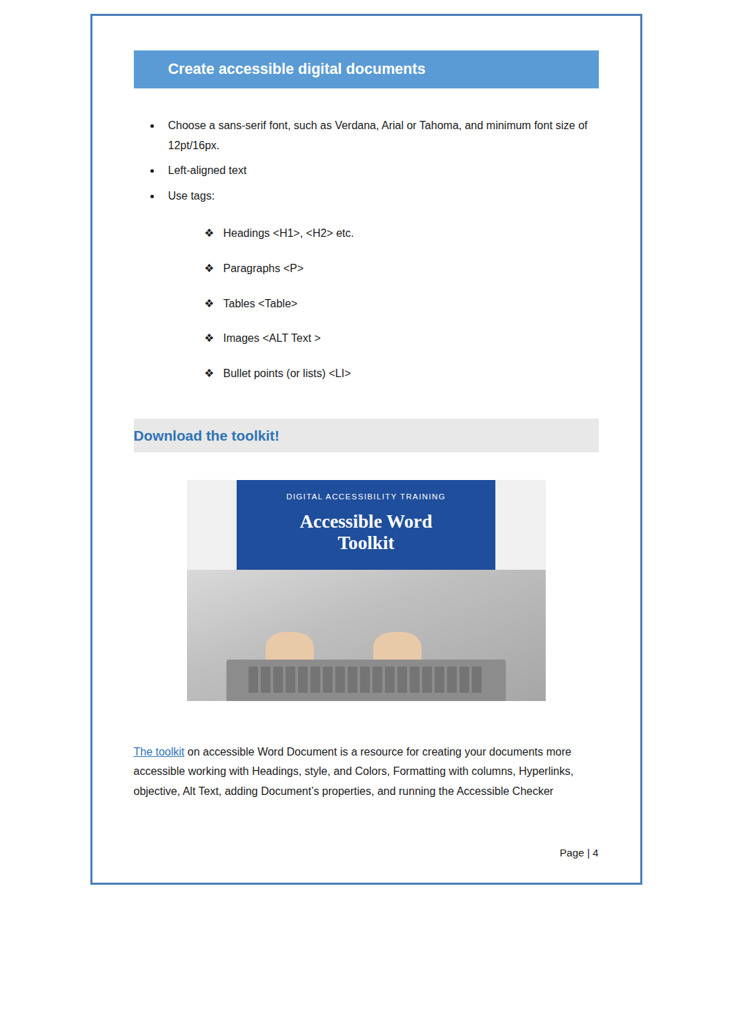Create accessible digital documents
Choose a sans-serif font, such as Verdana, Arial or Tahoma, and minimum font size of 12pt/16px.
Left-aligned text
Use tags:
Headings <H1>, <H2> etc.
Paragraphs <P>
Tables <Table>
Images <ALT Text >
Bullet points (or lists) <LI>
Download the toolkit!
Digital Accessibility Training
Accessible Word
Toolkit
The toolkit on accessible Word Document is a resource for creating your documents more accessible working with Headings, style, and Colors, Formatting with columns, Hyperlinks, objective, Alt Text, adding Document’s properties, and running the Accessible Checker
Page | 4